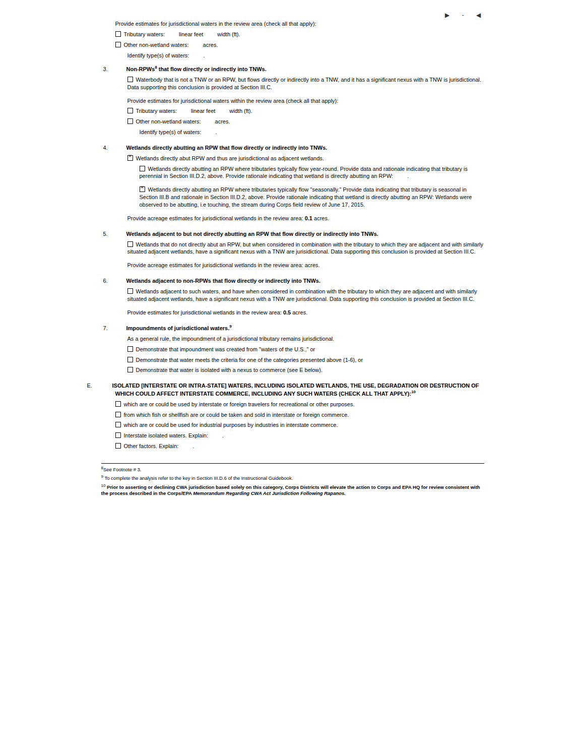▶ - ◀
Provide estimates for jurisdictional waters in the review area (check all that apply):
Tributary waters: linear feet width (ft).
Other non-wetland waters: acres.
Identify type(s) of waters: .
3. Non-RPWs8 that flow directly or indirectly into TNWs.
Waterbody that is not a TNW or an RPW, but flows directly or indirectly into a TNW, and it has a significant nexus with a TNW is jurisdictional. Data supporting this conclusion is provided at Section III.C.
Provide estimates for jurisdictional waters within the review area (check all that apply):
Tributary waters: linear feet width (ft).
Other non-wetland waters: acres.
Identify type(s) of waters: .
4. Wetlands directly abutting an RPW that flow directly or indirectly into TNWs.
Wetlands directly abut RPW and thus are jurisdictional as adjacent wetlands.
Wetlands directly abutting an RPW where tributaries typically flow year-round. Provide data and rationale indicating that tributary is perennial in Section III.D.2, above. Provide rationale indicating that wetland is directly abutting an RPW: .
Wetlands directly abutting an RPW where tributaries typically flow "seasonally." Provide data indicating that tributary is seasonal in Section III.B and rationale in Section III.D.2, above. Provide rationale indicating that wetland is directly abutting an RPW: Wetlands were observed to be abutting, i.e touching, the stream during Corps field review of June 17, 2015.
Provide acreage estimates for jurisdictional wetlands in the review area: 0.1 acres.
5. Wetlands adjacent to but not directly abutting an RPW that flow directly or indirectly into TNWs.
Wetlands that do not directly abut an RPW, but when considered in combination with the tributary to which they are adjacent and with similarly situated adjacent wetlands, have a significant nexus with a TNW are jurisidictional. Data supporting this conclusion is provided at Section III.C.
Provide acreage estimates for jurisdictional wetlands in the review area: acres.
6. Wetlands adjacent to non-RPWs that flow directly or indirectly into TNWs.
Wetlands adjacent to such waters, and have when considered in combination with the tributary to which they are adjacent and with similarly situated adjacent wetlands, have a significant nexus with a TNW are jurisdictional. Data supporting this conclusion is provided at Section III.C.
Provide estimates for jurisdictional wetlands in the review area: 0.5 acres.
7. Impoundments of jurisdictional waters.9
As a general rule, the impoundment of a jurisdictional tributary remains jurisdictional.
Demonstrate that impoundment was created from "waters of the U.S.," or
Demonstrate that water meets the criteria for one of the categories presented above (1-6), or
Demonstrate that water is isolated with a nexus to commerce (see E below).
E. ISOLATED [INTERSTATE OR INTRA-STATE] WATERS, INCLUDING ISOLATED WETLANDS, THE USE, DEGRADATION OR DESTRUCTION OF WHICH COULD AFFECT INTERSTATE COMMERCE, INCLUDING ANY SUCH WATERS (CHECK ALL THAT APPLY):10
which are or could be used by interstate or foreign travelers for recreational or other purposes.
from which fish or shellfish are or could be taken and sold in interstate or foreign commerce.
which are or could be used for industrial purposes by industries in interstate commerce.
Interstate isolated waters. Explain: .
Other factors. Explain: .
8See Footnote # 3.
9 To complete the analysis refer to the key in Section III.D.6 of the Instructional Guidebook.
10 Prior to asserting or declining CWA jurisdiction based solely on this category, Corps Districts will elevate the action to Corps and EPA HQ for review consistent with the process described in the Corps/EPA Memorandum Regarding CWA Act Jurisdiction Following Rapanos.